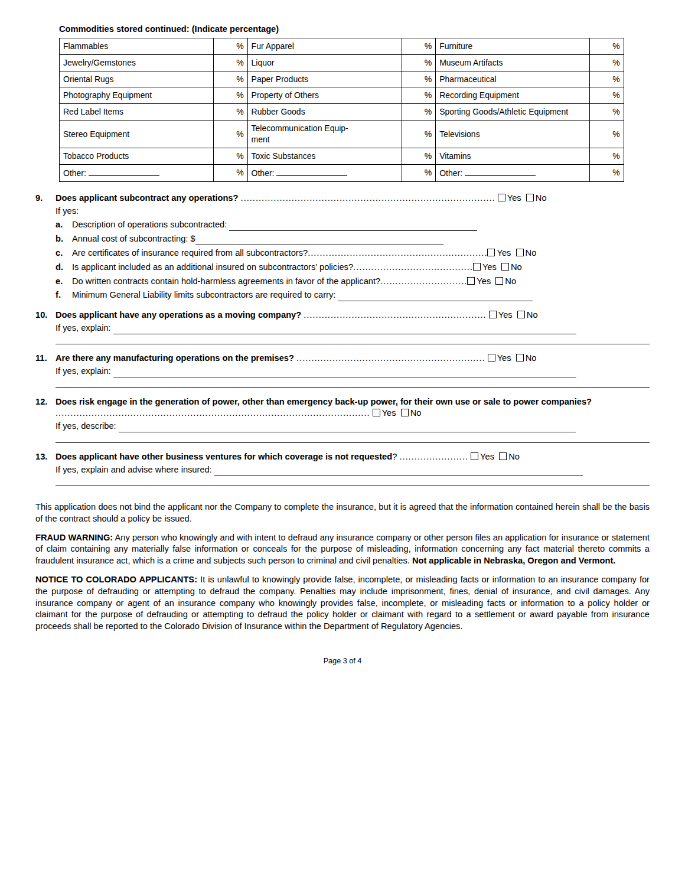Commodities stored continued: (Indicate percentage)
| Flammables | % | Fur Apparel | % | Furniture | % |
| Jewelry/Gemstones | % | Liquor | % | Museum Artifacts | % |
| Oriental Rugs | % | Paper Products | % | Pharmaceutical | % |
| Photography Equipment | % | Property of Others | % | Recording Equipment | % |
| Red Label Items | % | Rubber Goods | % | Sporting Goods/Athletic Equipment | % |
| Stereo Equipment | % | Telecommunication Equip- ment | % | Televisions | % |
| Tobacco Products | % | Toxic Substances | % | Vitamins | % |
| Other: | % | Other: | % | Other: | % |
9. Does applicant subcontract any operations? ..................................................................................... Yes No
If yes:
a. Description of operations subcontracted:
b. Annual cost of subcontracting: $
c. Are certificates of insurance required from all subcontractors?............................................................ Yes No
d. Is applicant included as an additional insured on subcontractors’ policies?........................................ Yes No
e. Do written contracts contain hold-harmless agreements in favor of the applicant?............................. Yes No
f. Minimum General Liability limits subcontractors are required to carry:
10. Does applicant have any operations as a moving company? ............................................................. Yes No
If yes, explain:
11. Are there any manufacturing operations on the premises? ............................................................... Yes No
If yes, explain:
12. Does risk engage in the generation of power, other than emergency back-up power, for their own use or sale to power companies? ......................................................................................................... Yes No
If yes, describe:
13. Does applicant have other business ventures for which coverage is not requested? ....................... Yes No
If yes, explain and advise where insured:
This application does not bind the applicant nor the Company to complete the insurance, but it is agreed that the information contained herein shall be the basis of the contract should a policy be issued.
FRAUD WARNING: Any person who knowingly and with intent to defraud any insurance company or other person files an application for insurance or statement of claim containing any materially false information or conceals for the purpose of misleading, information concerning any fact material thereto commits a fraudulent insurance act, which is a crime and subjects such person to criminal and civil penalties. Not applicable in Nebraska, Oregon and Vermont.
NOTICE TO COLORADO APPLICANTS: It is unlawful to knowingly provide false, incomplete, or misleading facts or information to an insurance company for the purpose of defrauding or attempting to defraud the company. Penalties may include imprisonment, fines, denial of insurance, and civil damages. Any insurance company or agent of an insurance company who knowingly provides false, incomplete, or misleading facts or information to a policy holder or claimant for the purpose of defrauding or attempting to defraud the policy holder or claimant with regard to a settlement or award payable from insurance proceeds shall be reported to the Colorado Division of Insurance within the Department of Regulatory Agencies.
Page 3 of 4